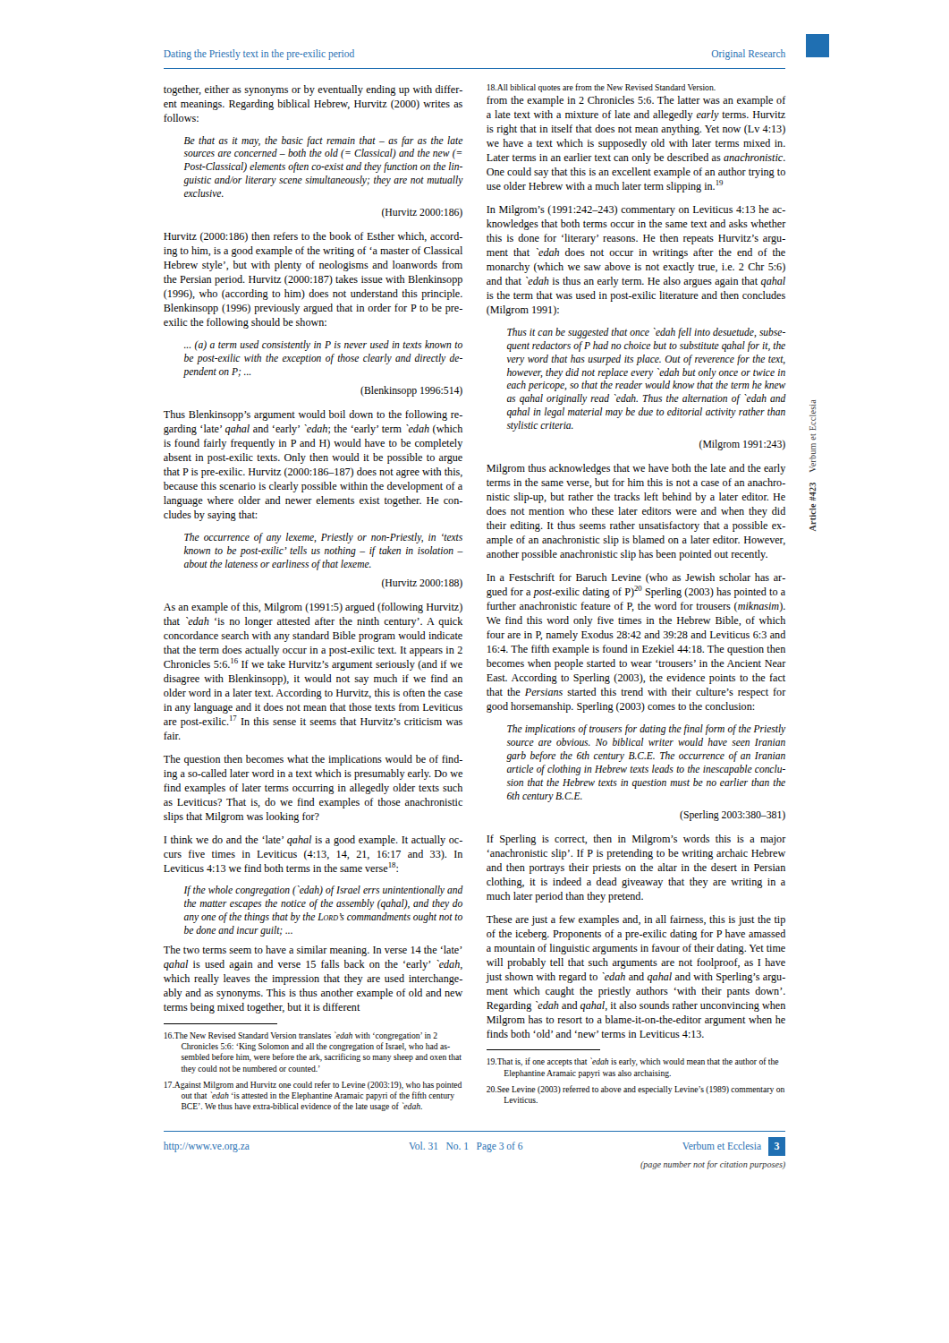Dating the Priestly text in the pre-exilic period
Original Research
together, either as synonyms or by eventually ending up with different meanings. Regarding biblical Hebrew, Hurvitz (2000) writes as follows:
Be that as it may, the basic fact remain that – as far as the late sources are concerned – both the old (= Classical) and the new (= Post-Classical) elements often co-exist and they function on the linguistic and/or literary scene simultaneously; they are not mutually exclusive.
(Hurvitz 2000:186)
Hurvitz (2000:186) then refers to the book of Esther which, according to him, is a good example of the writing of ‘a master of Classical Hebrew style’, but with plenty of neologisms and loanwords from the Persian period. Hurvitz (2000:187) takes issue with Blenkinsopp (1996), who (according to him) does not understand this principle. Blenkinsopp (1996) previously argued that in order for P to be pre-exilic the following should be shown:
... (a) a term used consistently in P is never used in texts known to be post-exilic with the exception of those clearly and directly dependent on P; ...
(Blenkinsopp 1996:514)
Thus Blenkinsopp’s argument would boil down to the following regarding ‘late’ qahal and ‘early’ `edah; the ‘early’ term `edah (which is found fairly frequently in P and H) would have to be completely absent in post-exilic texts. Only then would it be possible to argue that P is pre-exilic. Hurvitz (2000:186–187) does not agree with this, because this scenario is clearly possible within the development of a language where older and newer elements exist together. He concludes by saying that:
The occurrence of any lexeme, Priestly or non-Priestly, in ‘texts known to be post-exilic’ tells us nothing – if taken in isolation – about the lateness or earliness of that lexeme.
(Hurvitz 2000:188)
As an example of this, Milgrom (1991:5) argued (following Hurvitz) that `edah ‘is no longer attested after the ninth century’. A quick concordance search with any standard Bible program would indicate that the term does actually occur in a post-exilic text. It appears in 2 Chronicles 5:6.16 If we take Hurvitz’s argument seriously (and if we disagree with Blenkinsopp), it would not say much if we find an older word in a later text. According to Hurvitz, this is often the case in any language and it does not mean that those texts from Leviticus are post-exilic.17 In this sense it seems that Hurvitz’s criticism was fair.
The question then becomes what the implications would be of finding a so-called later word in a text which is presumably early. Do we find examples of later terms occurring in allegedly older texts such as Leviticus? That is, do we find examples of those anachronistic slips that Milgrom was looking for?
I think we do and the ‘late’ qahal is a good example. It actually occurs five times in Leviticus (4:13, 14, 21, 16:17 and 33). In Leviticus 4:13 we find both terms in the same verse18:
If the whole congregation (`edah) of Israel errs unintentionally and the matter escapes the notice of the assembly (qahal), and they do any one of the things that by the Lord’s commandments ought not to be done and incur guilt; ...
The two terms seem to have a similar meaning. In verse 14 the ‘late’ qahal is used again and verse 15 falls back on the ‘early’ `edah, which really leaves the impression that they are used interchangeably and as synonyms. This is thus another example of old and new terms being mixed together, but it is different
16.The New Revised Standard Version translates `edah with ‘congregation’ in 2 Chronicles 5:6: ‘King Solomon and all the congregation of Israel, who had assembled before him, were before the ark, sacrificing so many sheep and oxen that they could not be numbered or counted.’
17.Against Milgrom and Hurvitz one could refer to Levine (2003:19), who has pointed out that `edah ‘is attested in the Elephantine Aramaic papyri of the fifth century BCE’. We thus have extra-biblical evidence of the late usage of `edah.
18.All biblical quotes are from the New Revised Standard Version.
from the example in 2 Chronicles 5:6. The latter was an example of a late text with a mixture of late and allegedly early terms. Hurvitz is right that in itself that does not mean anything. Yet now (Lv 4:13) we have a text which is supposedly old with later terms mixed in. Later terms in an earlier text can only be described as anachronistic. One could say that this is an excellent example of an author trying to use older Hebrew with a much later term slipping in.19
In Milgrom’s (1991:242–243) commentary on Leviticus 4:13 he acknowledges that both terms occur in the same text and asks whether this is done for ‘literary’ reasons. He then repeats Hurvitz’s argument that `edah does not occur in writings after the end of the monarchy (which we saw above is not exactly true, i.e. 2 Chr 5:6) and that `edah is thus an early term. He also argues again that qahal is the term that was used in post-exilic literature and then concludes (Milgrom 1991):
Thus it can be suggested that once `edah fell into desuetude, subsequent redactors of P had no choice but to substitute qahal for it, the very word that has usurped its place. Out of reverence for the text, however, they did not replace every `edah but only once or twice in each pericope, so that the reader would know that the term he knew as qahal originally read `edah. Thus the alternation of `edah and qahal in legal material may be due to editorial activity rather than stylistic criteria.
(Milgrom 1991:243)
Milgrom thus acknowledges that we have both the late and the early terms in the same verse, but for him this is not a case of an anachronistic slip-up, but rather the tracks left behind by a later editor. He does not mention who these later editors were and when they did their editing. It thus seems rather unsatisfactory that a possible example of an anachronistic slip is blamed on a later editor. However, another possible anachronistic slip has been pointed out recently.
In a Festschrift for Baruch Levine (who as Jewish scholar has argued for a post-exilic dating of P)20 Sperling (2003) has pointed to a further anachronistic feature of P, the word for trousers (miknasim). We find this word only five times in the Hebrew Bible, of which four are in P, namely Exodus 28:42 and 39:28 and Leviticus 6:3 and 16:4. The fifth example is found in Ezekiel 44:18. The question then becomes when people started to wear ‘trousers’ in the Ancient Near East. According to Sperling (2003), the evidence points to the fact that the Persians started this trend with their culture’s respect for good horsemanship. Sperling (2003) comes to the conclusion:
The implications of trousers for dating the final form of the Priestly source are obvious. No biblical writer would have seen Iranian garb before the 6th century B.C.E. The occurrence of an Iranian article of clothing in Hebrew texts leads to the inescapable conclusion that the Hebrew texts in question must be no earlier than the 6th century B.C.E.
(Sperling 2003:380–381)
If Sperling is correct, then in Milgrom’s words this is a major ‘anachronistic slip’. If P is pretending to be writing archaic Hebrew and then portrays their priests on the altar in the desert in Persian clothing, it is indeed a dead giveaway that they are writing in a much later period than they pretend.
These are just a few examples and, in all fairness, this is just the tip of the iceberg. Proponents of a pre-exilic dating for P have amassed a mountain of linguistic arguments in favour of their dating. Yet time will probably tell that such arguments are not foolproof, as I have just shown with regard to `edah and qahal and with Sperling’s argument which caught the priestly authors ‘with their pants down’. Regarding `edah and qahal, it also sounds rather unconvincing when Milgrom has to resort to a blame-it-on-the-editor argument when he finds both ‘old’ and ‘new’ terms in Leviticus 4:13.
19.That is, if one accepts that `edah is early, which would mean that the author of the Elephantine Aramaic papyri was also archaising.
20.See Levine (2003) referred to above and especially Levine’s (1989) commentary on Leviticus.
Article #423 Verbum et Ecclesia
http://www.ve.org.za
Vol. 31 No. 1 Page 3 of 6
Verbum et Ecclesia 3
(page number not for citation purposes)